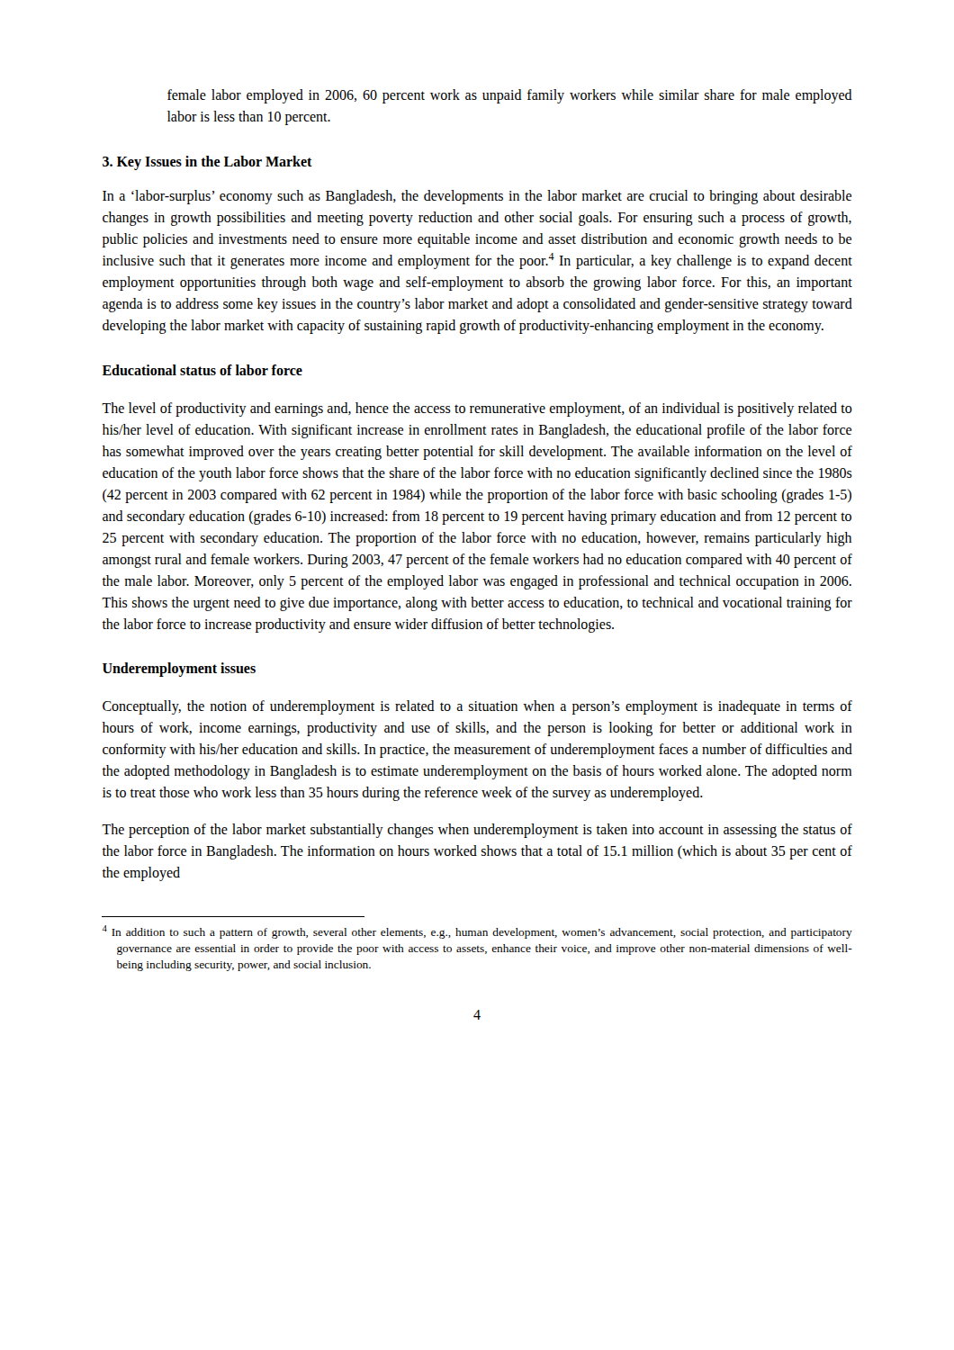female labor employed in 2006, 60 percent work as unpaid family workers while similar share for male employed labor is less than 10 percent.
3. Key Issues in the Labor Market
In a ‘labor-surplus’ economy such as Bangladesh, the developments in the labor market are crucial to bringing about desirable changes in growth possibilities and meeting poverty reduction and other social goals. For ensuring such a process of growth, public policies and investments need to ensure more equitable income and asset distribution and economic growth needs to be inclusive such that it generates more income and employment for the poor.4 In particular, a key challenge is to expand decent employment opportunities through both wage and self-employment to absorb the growing labor force. For this, an important agenda is to address some key issues in the country’s labor market and adopt a consolidated and gender-sensitive strategy toward developing the labor market with capacity of sustaining rapid growth of productivity-enhancing employment in the economy.
Educational status of labor force
The level of productivity and earnings and, hence the access to remunerative employment, of an individual is positively related to his/her level of education. With significant increase in enrollment rates in Bangladesh, the educational profile of the labor force has somewhat improved over the years creating better potential for skill development. The available information on the level of education of the youth labor force shows that the share of the labor force with no education significantly declined since the 1980s (42 percent in 2003 compared with 62 percent in 1984) while the proportion of the labor force with basic schooling (grades 1-5) and secondary education (grades 6-10) increased: from 18 percent to 19 percent having primary education and from 12 percent to 25 percent with secondary education. The proportion of the labor force with no education, however, remains particularly high amongst rural and female workers. During 2003, 47 percent of the female workers had no education compared with 40 percent of the male labor. Moreover, only 5 percent of the employed labor was engaged in professional and technical occupation in 2006. This shows the urgent need to give due importance, along with better access to education, to technical and vocational training for the labor force to increase productivity and ensure wider diffusion of better technologies.
Underemployment issues
Conceptually, the notion of underemployment is related to a situation when a person’s employment is inadequate in terms of hours of work, income earnings, productivity and use of skills, and the person is looking for better or additional work in conformity with his/her education and skills. In practice, the measurement of underemployment faces a number of difficulties and the adopted methodology in Bangladesh is to estimate underemployment on the basis of hours worked alone. The adopted norm is to treat those who work less than 35 hours during the reference week of the survey as underemployed.
The perception of the labor market substantially changes when underemployment is taken into account in assessing the status of the labor force in Bangladesh. The information on hours worked shows that a total of 15.1 million (which is about 35 per cent of the employed
4 In addition to such a pattern of growth, several other elements, e.g., human development, women’s advancement, social protection, and participatory governance are essential in order to provide the poor with access to assets, enhance their voice, and improve other non-material dimensions of well-being including security, power, and social inclusion.
4